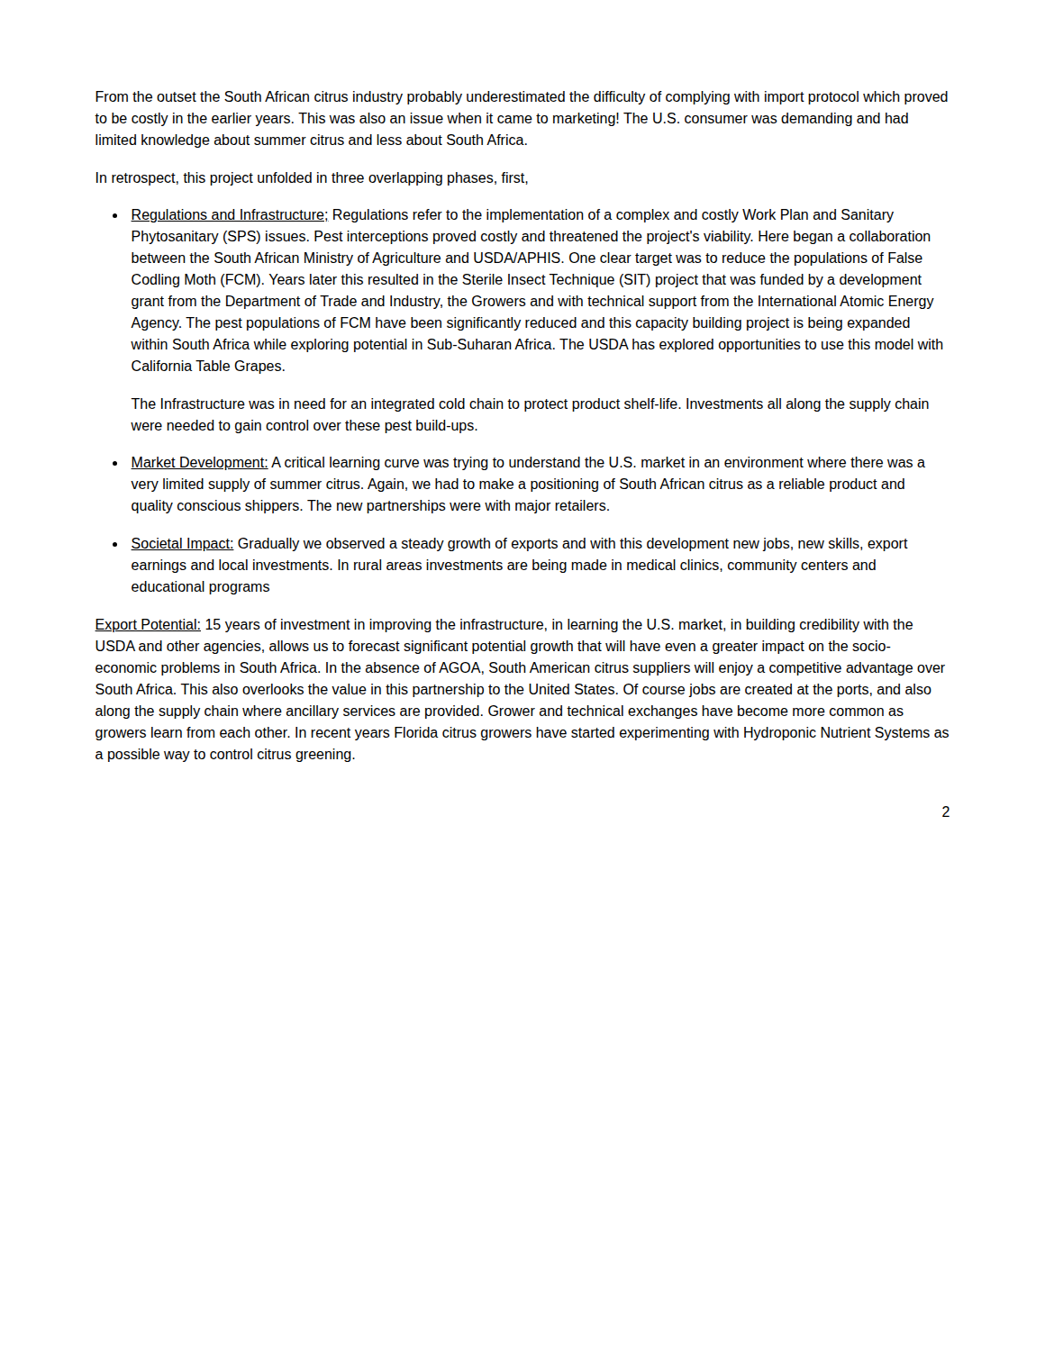From the outset the South African citrus industry probably underestimated the difficulty of complying with import protocol which proved to be costly in the earlier years. This was also an issue when it came to marketing! The U.S. consumer was demanding and had limited knowledge about summer citrus and less about South Africa.
In retrospect, this project unfolded in three overlapping phases, first,
Regulations and Infrastructure; Regulations refer to the implementation of a complex and costly Work Plan and Sanitary Phytosanitary (SPS) issues. Pest interceptions proved costly and threatened the project's viability. Here began a collaboration between the South African Ministry of Agriculture and USDA/APHIS. One clear target was to reduce the populations of False Codling Moth (FCM). Years later this resulted in the Sterile Insect Technique (SIT) project that was funded by a development grant from the Department of Trade and Industry, the Growers and with technical support from the International Atomic Energy Agency. The pest populations of FCM have been significantly reduced and this capacity building project is being expanded within South Africa while exploring potential in Sub-Suharan Africa. The USDA has explored opportunities to use this model with California Table Grapes.
The Infrastructure was in need for an integrated cold chain to protect product shelf-life. Investments all along the supply chain were needed to gain control over these pest build-ups.
Market Development: A critical learning curve was trying to understand the U.S. market in an environment where there was a very limited supply of summer citrus. Again, we had to make a positioning of South African citrus as a reliable product and quality conscious shippers. The new partnerships were with major retailers.
Societal Impact: Gradually we observed a steady growth of exports and with this development new jobs, new skills, export earnings and local investments. In rural areas investments are being made in medical clinics, community centers and educational programs
Export Potential: 15 years of investment in improving the infrastructure, in learning the U.S. market, in building credibility with the USDA and other agencies, allows us to forecast significant potential growth that will have even a greater impact on the socio-economic problems in South Africa. In the absence of AGOA, South American citrus suppliers will enjoy a competitive advantage over South Africa. This also overlooks the value in this partnership to the United States. Of course jobs are created at the ports, and also along the supply chain where ancillary services are provided. Grower and technical exchanges have become more common as growers learn from each other. In recent years Florida citrus growers have started experimenting with Hydroponic Nutrient Systems as a possible way to control citrus greening.
2